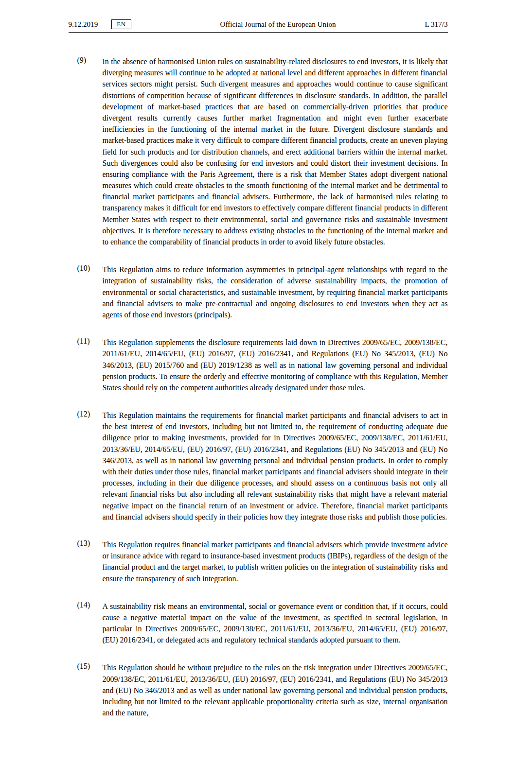9.12.2019 EN Official Journal of the European Union L 317/3
(9) In the absence of harmonised Union rules on sustainability-related disclosures to end investors, it is likely that diverging measures will continue to be adopted at national level and different approaches in different financial services sectors might persist. Such divergent measures and approaches would continue to cause significant distortions of competition because of significant differences in disclosure standards. In addition, the parallel development of market-based practices that are based on commercially-driven priorities that produce divergent results currently causes further market fragmentation and might even further exacerbate inefficiencies in the functioning of the internal market in the future. Divergent disclosure standards and market-based practices make it very difficult to compare different financial products, create an uneven playing field for such products and for distribution channels, and erect additional barriers within the internal market. Such divergences could also be confusing for end investors and could distort their investment decisions. In ensuring compliance with the Paris Agreement, there is a risk that Member States adopt divergent national measures which could create obstacles to the smooth functioning of the internal market and be detrimental to financial market participants and financial advisers. Furthermore, the lack of harmonised rules relating to transparency makes it difficult for end investors to effectively compare different financial products in different Member States with respect to their environmental, social and governance risks and sustainable investment objectives. It is therefore necessary to address existing obstacles to the functioning of the internal market and to enhance the comparability of financial products in order to avoid likely future obstacles.
(10) This Regulation aims to reduce information asymmetries in principal-agent relationships with regard to the integration of sustainability risks, the consideration of adverse sustainability impacts, the promotion of environmental or social characteristics, and sustainable investment, by requiring financial market participants and financial advisers to make pre-contractual and ongoing disclosures to end investors when they act as agents of those end investors (principals).
(11) This Regulation supplements the disclosure requirements laid down in Directives 2009/65/EC, 2009/138/EC, 2011/61/EU, 2014/65/EU, (EU) 2016/97, (EU) 2016/2341, and Regulations (EU) No 345/2013, (EU) No 346/2013, (EU) 2015/760 and (EU) 2019/1238 as well as in national law governing personal and individual pension products. To ensure the orderly and effective monitoring of compliance with this Regulation, Member States should rely on the competent authorities already designated under those rules.
(12) This Regulation maintains the requirements for financial market participants and financial advisers to act in the best interest of end investors, including but not limited to, the requirement of conducting adequate due diligence prior to making investments, provided for in Directives 2009/65/EC, 2009/138/EC, 2011/61/EU, 2013/36/EU, 2014/65/EU, (EU) 2016/97, (EU) 2016/2341, and Regulations (EU) No 345/2013 and (EU) No 346/2013, as well as in national law governing personal and individual pension products. In order to comply with their duties under those rules, financial market participants and financial advisers should integrate in their processes, including in their due diligence processes, and should assess on a continuous basis not only all relevant financial risks but also including all relevant sustainability risks that might have a relevant material negative impact on the financial return of an investment or advice. Therefore, financial market participants and financial advisers should specify in their policies how they integrate those risks and publish those policies.
(13) This Regulation requires financial market participants and financial advisers which provide investment advice or insurance advice with regard to insurance-based investment products (IBIPs), regardless of the design of the financial product and the target market, to publish written policies on the integration of sustainability risks and ensure the transparency of such integration.
(14) A sustainability risk means an environmental, social or governance event or condition that, if it occurs, could cause a negative material impact on the value of the investment, as specified in sectoral legislation, in particular in Directives 2009/65/EC, 2009/138/EC, 2011/61/EU, 2013/36/EU, 2014/65/EU, (EU) 2016/97, (EU) 2016/2341, or delegated acts and regulatory technical standards adopted pursuant to them.
(15) This Regulation should be without prejudice to the rules on the risk integration under Directives 2009/65/EC, 2009/138/EC, 2011/61/EU, 2013/36/EU, (EU) 2016/97, (EU) 2016/2341, and Regulations (EU) No 345/2013 and (EU) No 346/2013 and as well as under national law governing personal and individual pension products, including but not limited to the relevant applicable proportionality criteria such as size, internal organisation and the nature,